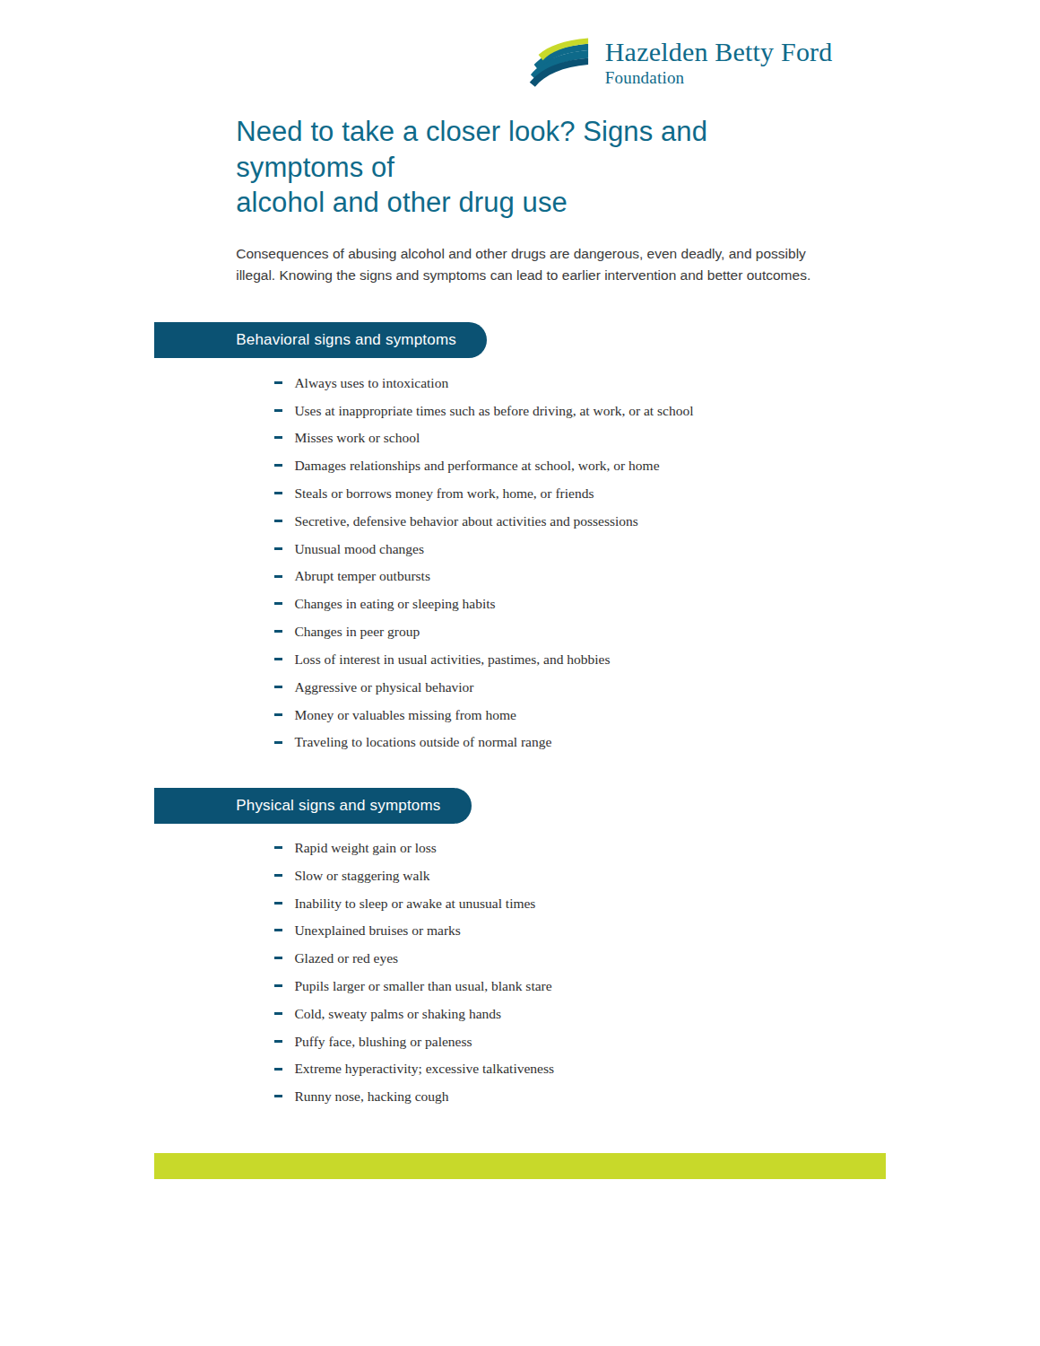Hazelden Betty Ford
Foundation
Need to take a closer look? Signs and symptoms of
alcohol and other drug use
Consequences of abusing alcohol and other drugs are dangerous, even deadly, and possibly illegal. Knowing the signs and symptoms can lead to earlier intervention and better outcomes.
Behavioral signs and symptoms
Always uses to intoxication
Uses at inappropriate times such as before driving, at work, or at school
Misses work or school
Damages relationships and performance at school, work, or home
Steals or borrows money from work, home, or friends
Secretive, defensive behavior about activities and possessions
Unusual mood changes
Abrupt temper outbursts
Changes in eating or sleeping habits
Changes in peer group
Loss of interest in usual activities, pastimes, and hobbies
Aggressive or physical behavior
Money or valuables missing from home
Traveling to locations outside of normal range
Physical signs and symptoms
Rapid weight gain or loss
Slow or staggering walk
Inability to sleep or awake at unusual times
Unexplained bruises or marks
Glazed or red eyes
Pupils larger or smaller than usual, blank stare
Cold, sweaty palms or shaking hands
Puffy face, blushing or paleness
Extreme hyperactivity; excessive talkativeness
Runny nose, hacking cough